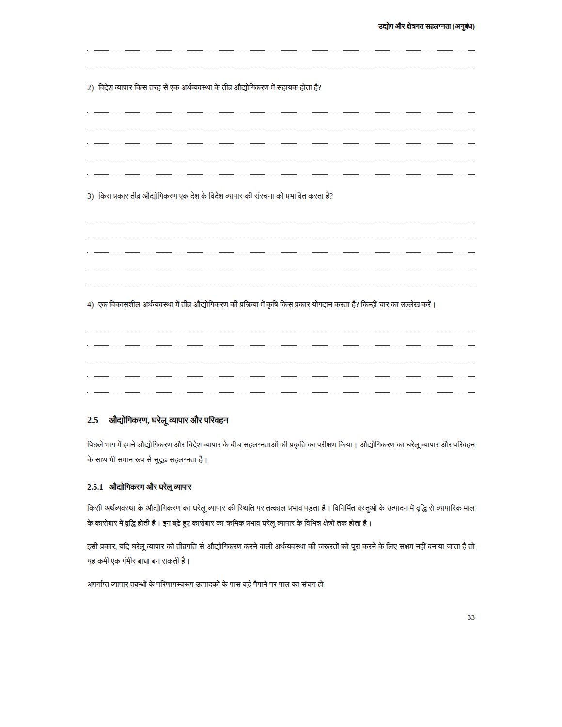उद्योग और क्षेत्रगत सहलग्नता (अनुबंध)
2) विदेश व्यापार किस तरह से एक अर्थव्यवस्था के तीव्र औद्योगिकरण में सहायक होता है?
3) किस प्रकार तीव्र औद्योगिकरण एक देश के विदेश व्यापार की संरचना को प्रभावित करता है?
4) एक विकासशील अर्थव्यवस्था में तीव्र औद्योगिकरण की प्रक्रिया में कृषि किस प्रकार योगदान करता है? किन्हीं चार का उल्लेख करें।
2.5औद्योगिकरण, घरेलू व्यापार और परिवहन
पिछले भाग में हमने औद्योगिकरण और विदेश व्यापार के बीच सहलग्नताओं की प्रकृति का परीक्षण किया। औद्योगिकरण का घरेलू व्यापार और परिवहन के साथ भी समान रूप से सुदृढ़ सहलग्नता है।
2.5.1औद्योगिकरण और घरेलू व्यापार
किसी अर्थव्यवस्था के औद्योगिकरण का घरेलू व्यापार की स्थिति पर तत्काल प्रभाव पड़ता है। विनिर्मित वस्तुओं के उत्पादन में वृद्धि से व्यापारिक माल के कारोबार में वृद्धि होती है। इन बढ़े हुए कारोबार का क्रमिक प्रभाव घरेलू व्यापार के विभिन्न क्षेत्रों तक होता है।
इसी प्रकार, यदि घरेलू व्यापार को तीव्रगति से औद्योगिकरण करने वाली अर्थव्यवस्था की जरूरतों को पूरा करने के लिए सक्षम नहीं बनाया जाता है तो यह कमी एक गंभीर बाधा बन सकती है।
अपर्याप्त व्यापार प्रबन्धों के परिणामस्वरूप उत्पादकों के पास बड़े पैमाने पर माल का संचय हो
33